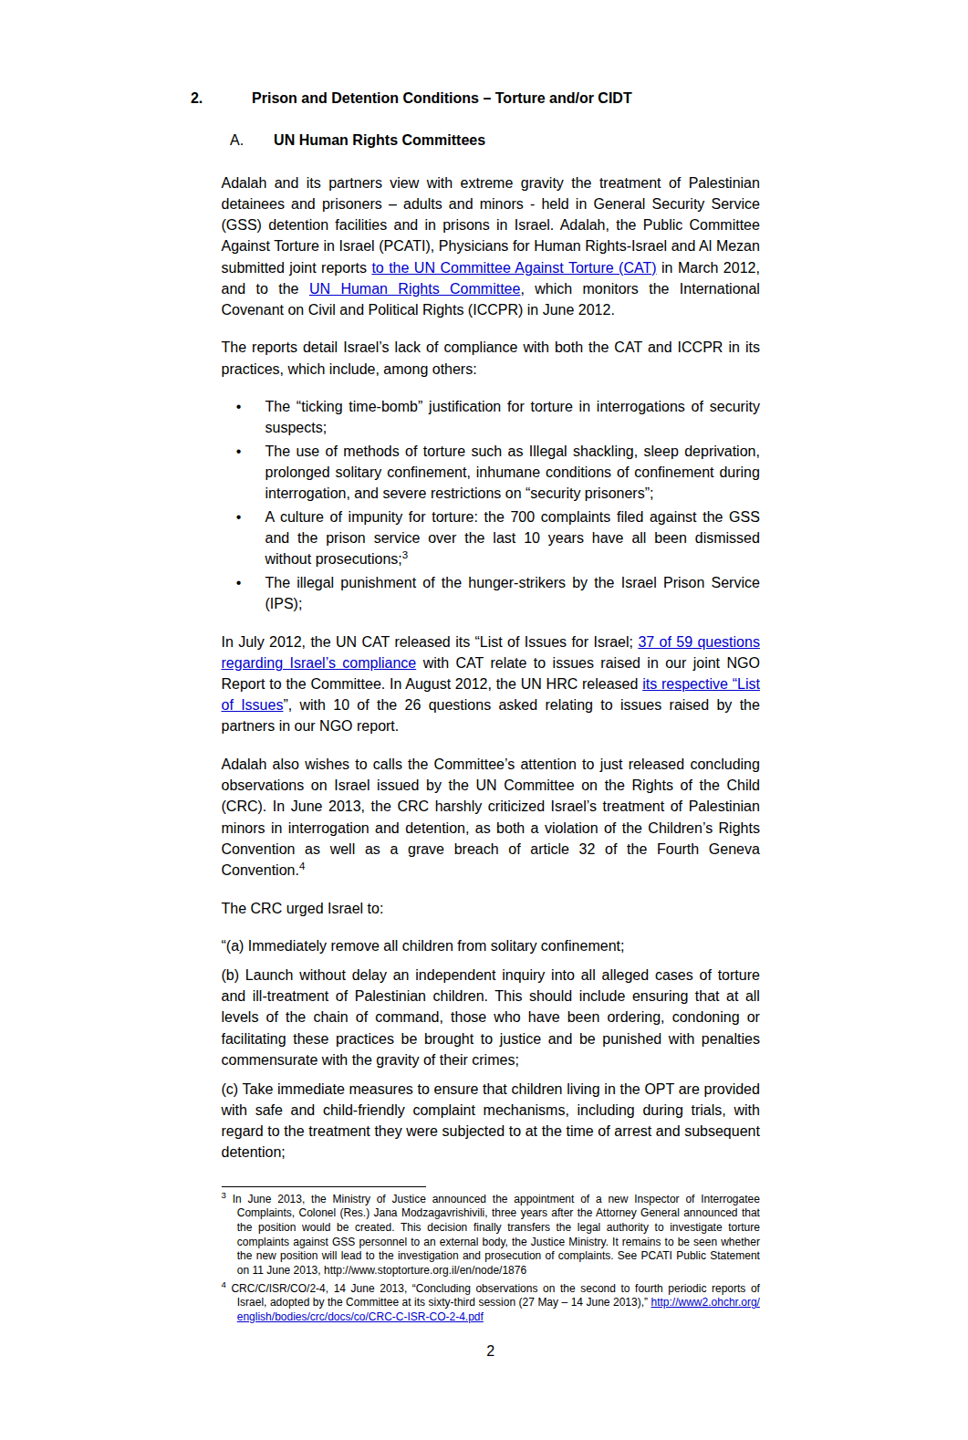2. Prison and Detention Conditions – Torture and/or CIDT
A. UN Human Rights Committees
Adalah and its partners view with extreme gravity the treatment of Palestinian detainees and prisoners – adults and minors - held in General Security Service (GSS) detention facilities and in prisons in Israel. Adalah, the Public Committee Against Torture in Israel (PCATI), Physicians for Human Rights-Israel and Al Mezan submitted joint reports to the UN Committee Against Torture (CAT) in March 2012, and to the UN Human Rights Committee, which monitors the International Covenant on Civil and Political Rights (ICCPR) in June 2012.
The reports detail Israel’s lack of compliance with both the CAT and ICCPR in its practices, which include, among others:
The “ticking time-bomb” justification for torture in interrogations of security suspects;
The use of methods of torture such as Illegal shackling, sleep deprivation, prolonged solitary confinement, inhumane conditions of confinement during interrogation, and severe restrictions on “security prisoners”;
A culture of impunity for torture: the 700 complaints filed against the GSS and the prison service over the last 10 years have all been dismissed without prosecutions;3
The illegal punishment of the hunger-strikers by the Israel Prison Service (IPS);
In July 2012, the UN CAT released its “List of Issues for Israel; 37 of 59 questions regarding Israel’s compliance with CAT relate to issues raised in our joint NGO Report to the Committee. In August 2012, the UN HRC released its respective “List of Issues”, with 10 of the 26 questions asked relating to issues raised by the partners in our NGO report.
Adalah also wishes to calls the Committee’s attention to just released concluding observations on Israel issued by the UN Committee on the Rights of the Child (CRC). In June 2013, the CRC harshly criticized Israel’s treatment of Palestinian minors in interrogation and detention, as both a violation of the Children’s Rights Convention as well as a grave breach of article 32 of the Fourth Geneva Convention.4
The CRC urged Israel to:
“(a) Immediately remove all children from solitary confinement;
(b) Launch without delay an independent inquiry into all alleged cases of torture and ill-treatment of Palestinian children. This should include ensuring that at all levels of the chain of command, those who have been ordering, condoning or facilitating these practices be brought to justice and be punished with penalties commensurate with the gravity of their crimes;
(c) Take immediate measures to ensure that children living in the OPT are provided with safe and child-friendly complaint mechanisms, including during trials, with regard to the treatment they were subjected to at the time of arrest and subsequent detention;
3 In June 2013, the Ministry of Justice announced the appointment of a new Inspector of Interrogatee Complaints, Colonel (Res.) Jana Modzagavrishivili, three years after the Attorney General announced that the position would be created. This decision finally transfers the legal authority to investigate torture complaints against GSS personnel to an external body, the Justice Ministry. It remains to be seen whether the new position will lead to the investigation and prosecution of complaints. See PCATI Public Statement on 11 June 2013, http://www.stoptorture.org.il/en/node/1876
4 CRC/C/ISR/CO/2-4, 14 June 2013, “Concluding observations on the second to fourth periodic reports of Israel, adopted by the Committee at its sixty-third session (27 May – 14 June 2013),” http://www2.ohchr.org/english/bodies/crc/docs/co/CRC-C-ISR-CO-2-4.pdf
2